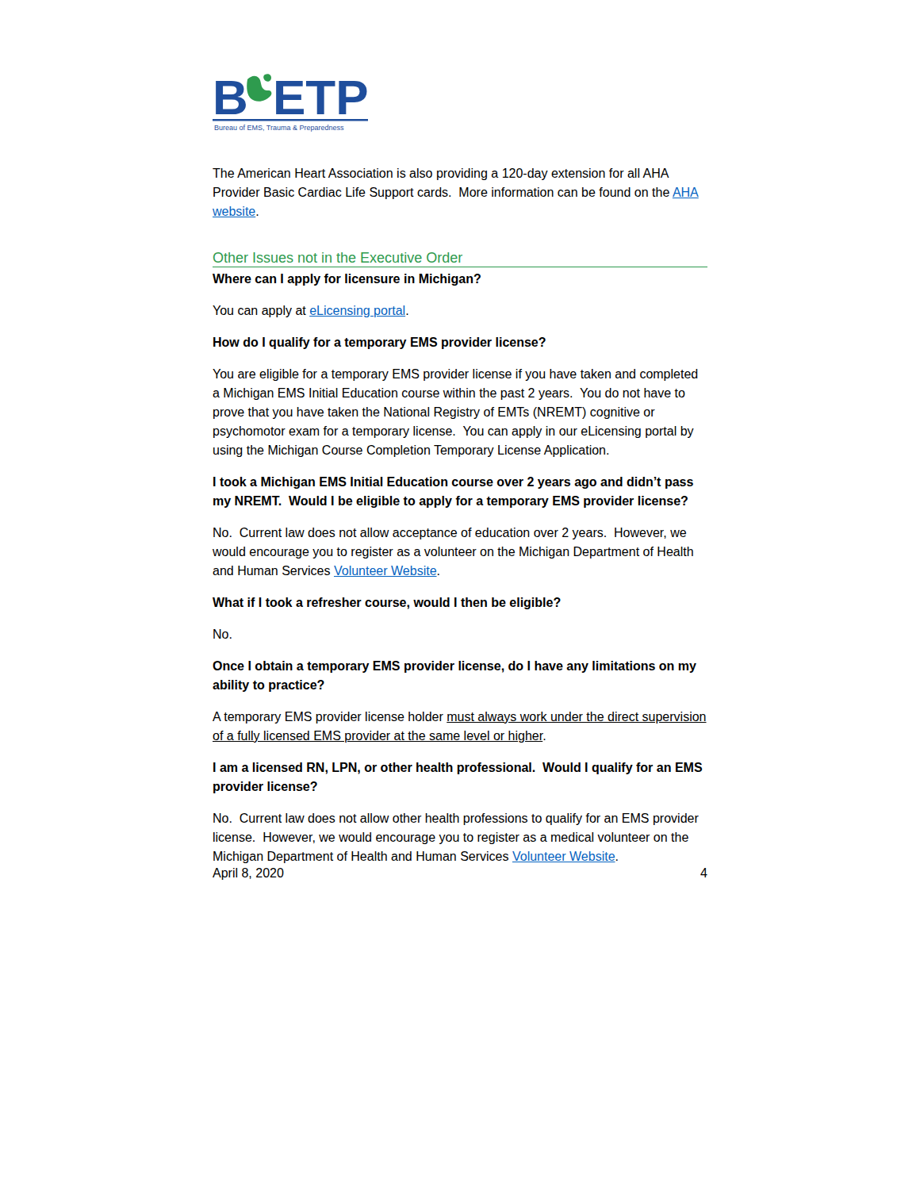B ETP Bureau of EMS, Trauma & Preparedness
The American Heart Association is also providing a 120-day extension for all AHA Provider Basic Cardiac Life Support cards. More information can be found on the AHA website.
Other Issues not in the Executive Order
Where can I apply for licensure in Michigan?
You can apply at eLicensing portal.
How do I qualify for a temporary EMS provider license?
You are eligible for a temporary EMS provider license if you have taken and completed a Michigan EMS Initial Education course within the past 2 years. You do not have to prove that you have taken the National Registry of EMTs (NREMT) cognitive or psychomotor exam for a temporary license. You can apply in our eLicensing portal by using the Michigan Course Completion Temporary License Application.
I took a Michigan EMS Initial Education course over 2 years ago and didn’t pass my NREMT. Would I be eligible to apply for a temporary EMS provider license?
No. Current law does not allow acceptance of education over 2 years. However, we would encourage you to register as a volunteer on the Michigan Department of Health and Human Services Volunteer Website.
What if I took a refresher course, would I then be eligible?
No.
Once I obtain a temporary EMS provider license, do I have any limitations on my ability to practice?
A temporary EMS provider license holder must always work under the direct supervision of a fully licensed EMS provider at the same level or higher.
I am a licensed RN, LPN, or other health professional. Would I qualify for an EMS provider license?
No. Current law does not allow other health professions to qualify for an EMS provider license. However, we would encourage you to register as a medical volunteer on the Michigan Department of Health and Human Services Volunteer Website.
April 8, 2020 4